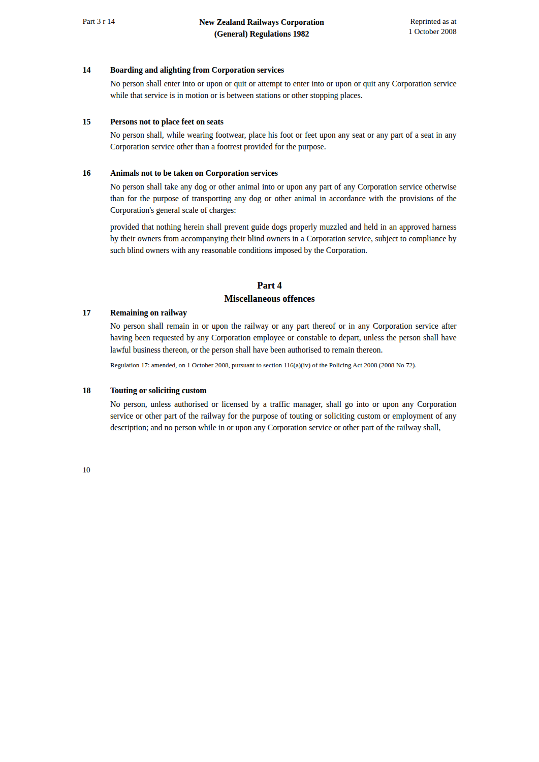Part 3 r 14
New Zealand Railways Corporation
(General) Regulations 1982
Reprinted as at
1 October 2008
14 Boarding and alighting from Corporation services
No person shall enter into or upon or quit or attempt to enter into or upon or quit any Corporation service while that service is in motion or is between stations or other stopping places.
15 Persons not to place feet on seats
No person shall, while wearing footwear, place his foot or feet upon any seat or any part of a seat in any Corporation service other than a footrest provided for the purpose.
16 Animals not to be taken on Corporation services
No person shall take any dog or other animal into or upon any part of any Corporation service otherwise than for the purpose of transporting any dog or other animal in accordance with the provisions of the Corporation's general scale of charges:
provided that nothing herein shall prevent guide dogs properly muzzled and held in an approved harness by their owners from accompanying their blind owners in a Corporation service, subject to compliance by such blind owners with any reasonable conditions imposed by the Corporation.
Part 4Miscellaneous offences
17 Remaining on railway
No person shall remain in or upon the railway or any part thereof or in any Corporation service after having been requested by any Corporation employee or constable to depart, unless the person shall have lawful business thereon, or the person shall have been authorised to remain thereon.
Regulation 17: amended, on 1 October 2008, pursuant to section 116(a)(iv) of the Policing Act 2008 (2008 No 72).
18 Touting or soliciting custom
No person, unless authorised or licensed by a traffic manager, shall go into or upon any Corporation service or other part of the railway for the purpose of touting or soliciting custom or employment of any description; and no person while in or upon any Corporation service or other part of the railway shall,
10